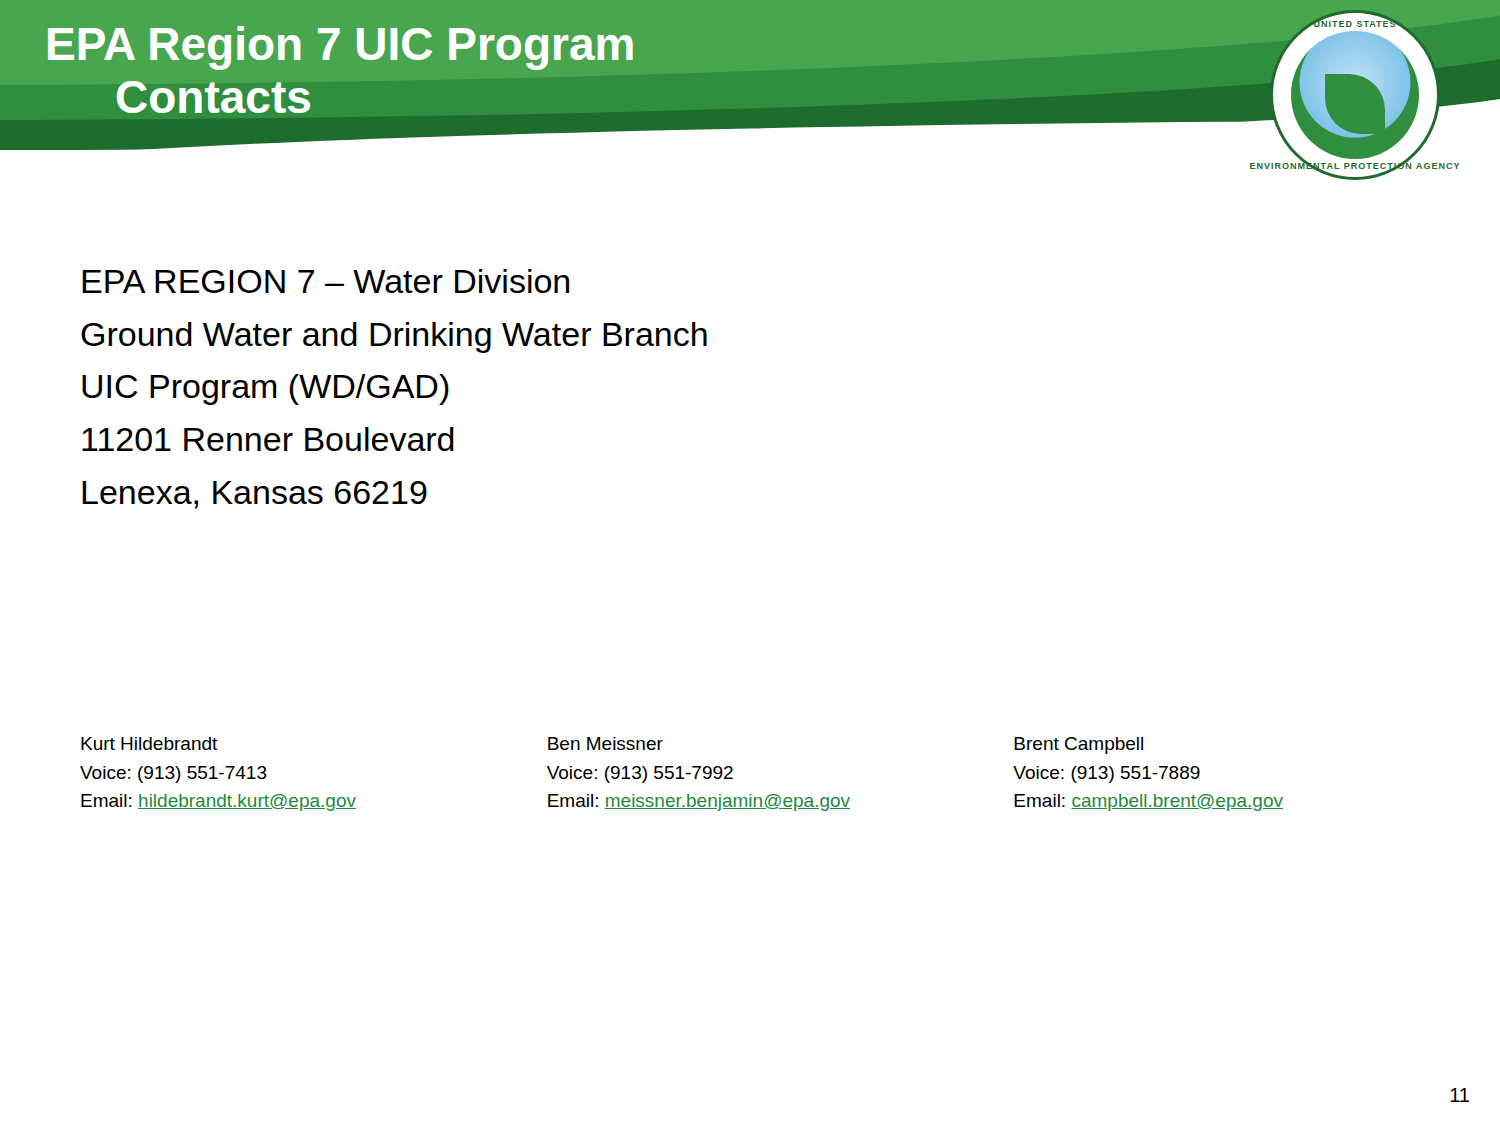EPA Region 7 UIC ProgramContacts
UNITED STATES ENVIRONMENTAL PROTECTION AGENCY
EPA REGION 7 – Water Division
Ground Water and Drinking Water Branch
UIC Program (WD/GAD)
11201 Renner Boulevard
Lenexa, Kansas 66219
Kurt Hildebrandt
Voice: (913) 551-7413
Email: hildebrandt.kurt@epa.gov
Ben Meissner
Voice: (913) 551-7992
Email: meissner.benjamin@epa.gov
Brent Campbell
Voice: (913) 551-7889
Email: campbell.brent@epa.gov
11